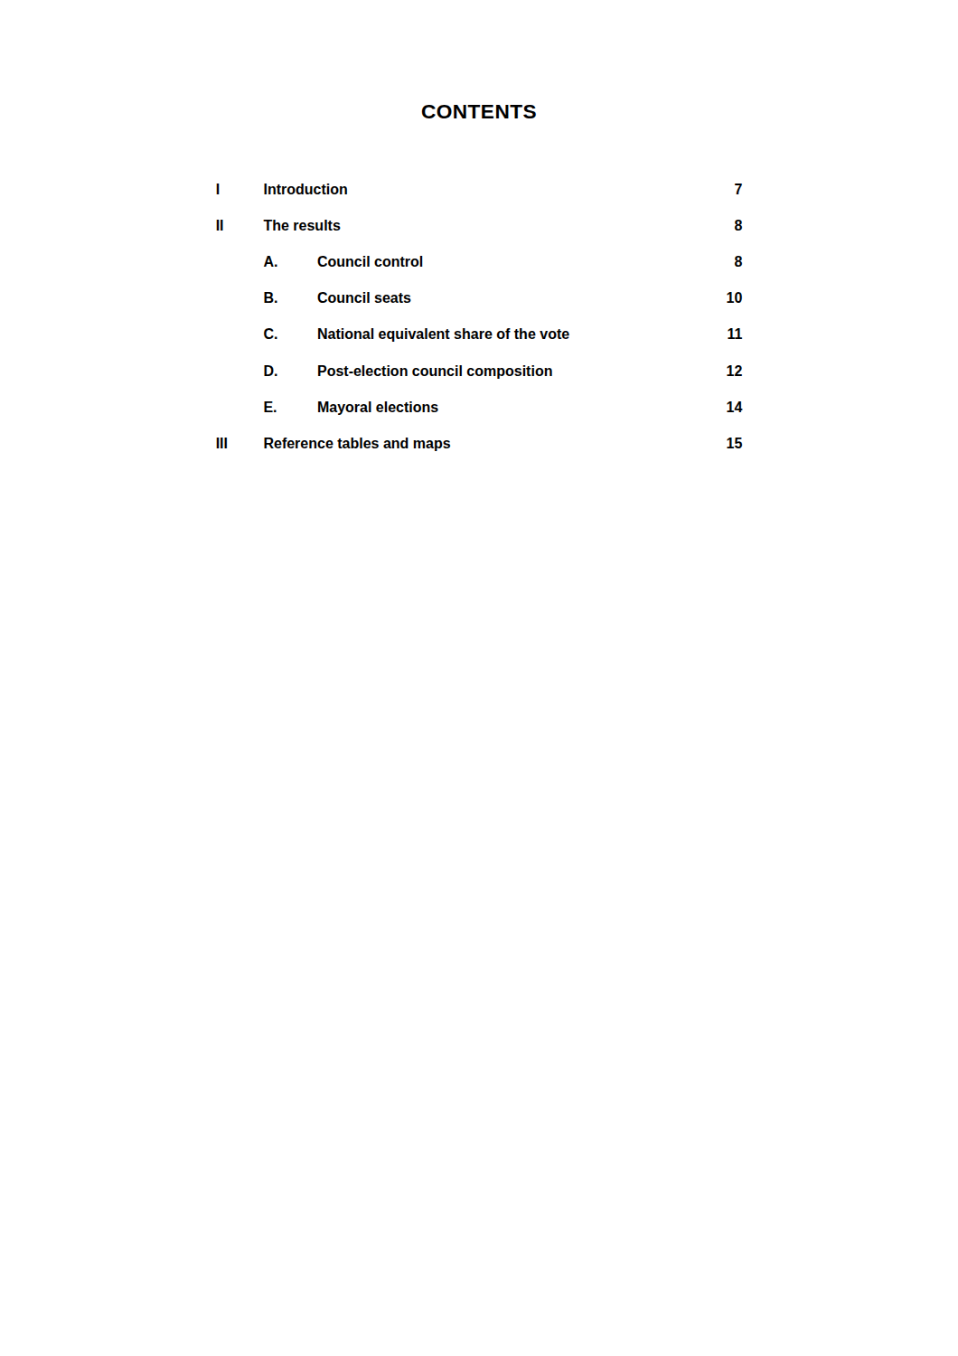CONTENTS
| I | Introduction | 7 |
| II | The results | 8 |
| | A. | Council control | 8 |
| | B. | Council seats | 10 |
| | C. | National equivalent share of the vote | 11 |
| | D. | Post-election council composition | 12 |
| | E. | Mayoral elections | 14 |
| III | Reference tables and maps | 15 |